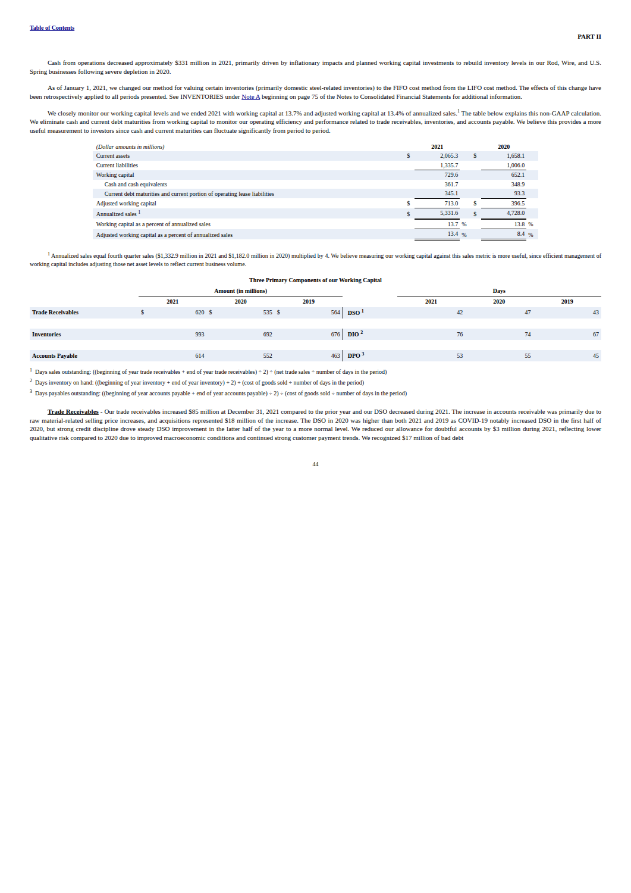Table of Contents
PART II
Cash from operations decreased approximately $331 million in 2021, primarily driven by inflationary impacts and planned working capital investments to rebuild inventory levels in our Rod, Wire, and U.S. Spring businesses following severe depletion in 2020.
As of January 1, 2021, we changed our method for valuing certain inventories (primarily domestic steel-related inventories) to the FIFO cost method from the LIFO cost method. The effects of this change have been retrospectively applied to all periods presented. See INVENTORIES under Note A beginning on page 75 of the Notes to Consolidated Financial Statements for additional information.
We closely monitor our working capital levels and we ended 2021 with working capital at 13.7% and adjusted working capital at 13.4% of annualized sales.1 The table below explains this non-GAAP calculation. We eliminate cash and current debt maturities from working capital to monitor our operating efficiency and performance related to trade receivables, inventories, and accounts payable. We believe this provides a more useful measurement to investors since cash and current maturities can fluctuate significantly from period to period.
| (Dollar amounts in millions) | | 2021 | | | 2020 | |
| Current assets | $ | 2,065.3 | | $ | 1,658.1 | |
| Current liabilities | | 1,335.7 | | | 1,006.0 | |
| Working capital | | 729.6 | | | 652.1 | |
| Cash and cash equivalents | | 361.7 | | | 348.9 | |
| Current debt maturities and current portion of operating lease liabilities | | 345.1 | | | 93.3 | |
| Adjusted working capital | $ | 713.0 | | $ | 396.5 | |
| Annualized sales 1 | $ | 5,331.6 | | $ | 4,728.0 | |
| Working capital as a percent of annualized sales | | 13.7 | % | | 13.8 | % |
| Adjusted working capital as a percent of annualized sales | | 13.4 | % | | 8.4 | % |
1 Annualized sales equal fourth quarter sales ($1,332.9 million in 2021 and $1,182.0 million in 2020) multiplied by 4. We believe measuring our working capital against this sales metric is more useful, since efficient management of working capital includes adjusting those net asset levels to reflect current business volume.
Three Primary Components of our Working Capital
| | Amount (in millions) | | Days |
| | 2021 | 2020 | 2019 | | 2021 | 2020 | 2019 |
| Trade Receivables | $ | 620 | $ | 535 | $ | 564 | DSO 1 | 42 | 47 | 43 |
| Inventories | | 993 | | 692 | | 676 | DIO 2 | 76 | 74 | 67 |
| Accounts Payable | | 614 | | 552 | | 463 | DPO 3 | 53 | 55 | 45 |
1 Days sales outstanding: ((beginning of year trade receivables + end of year trade receivables) ÷ 2) ÷ (net trade sales ÷ number of days in the period)
2 Days inventory on hand: ((beginning of year inventory + end of year inventory) ÷ 2) ÷ (cost of goods sold ÷ number of days in the period)
3 Days payables outstanding: ((beginning of year accounts payable + end of year accounts payable) ÷ 2) ÷ (cost of goods sold ÷ number of days in the period)
Trade Receivables - Our trade receivables increased $85 million at December 31, 2021 compared to the prior year and our DSO decreased during 2021. The increase in accounts receivable was primarily due to raw material-related selling price increases, and acquisitions represented $18 million of the increase. The DSO in 2020 was higher than both 2021 and 2019 as COVID-19 notably increased DSO in the first half of 2020, but strong credit discipline drove steady DSO improvement in the latter half of the year to a more normal level. We reduced our allowance for doubtful accounts by $3 million during 2021, reflecting lower qualitative risk compared to 2020 due to improved macroeconomic conditions and continued strong customer payment trends. We recognized $17 million of bad debt
44